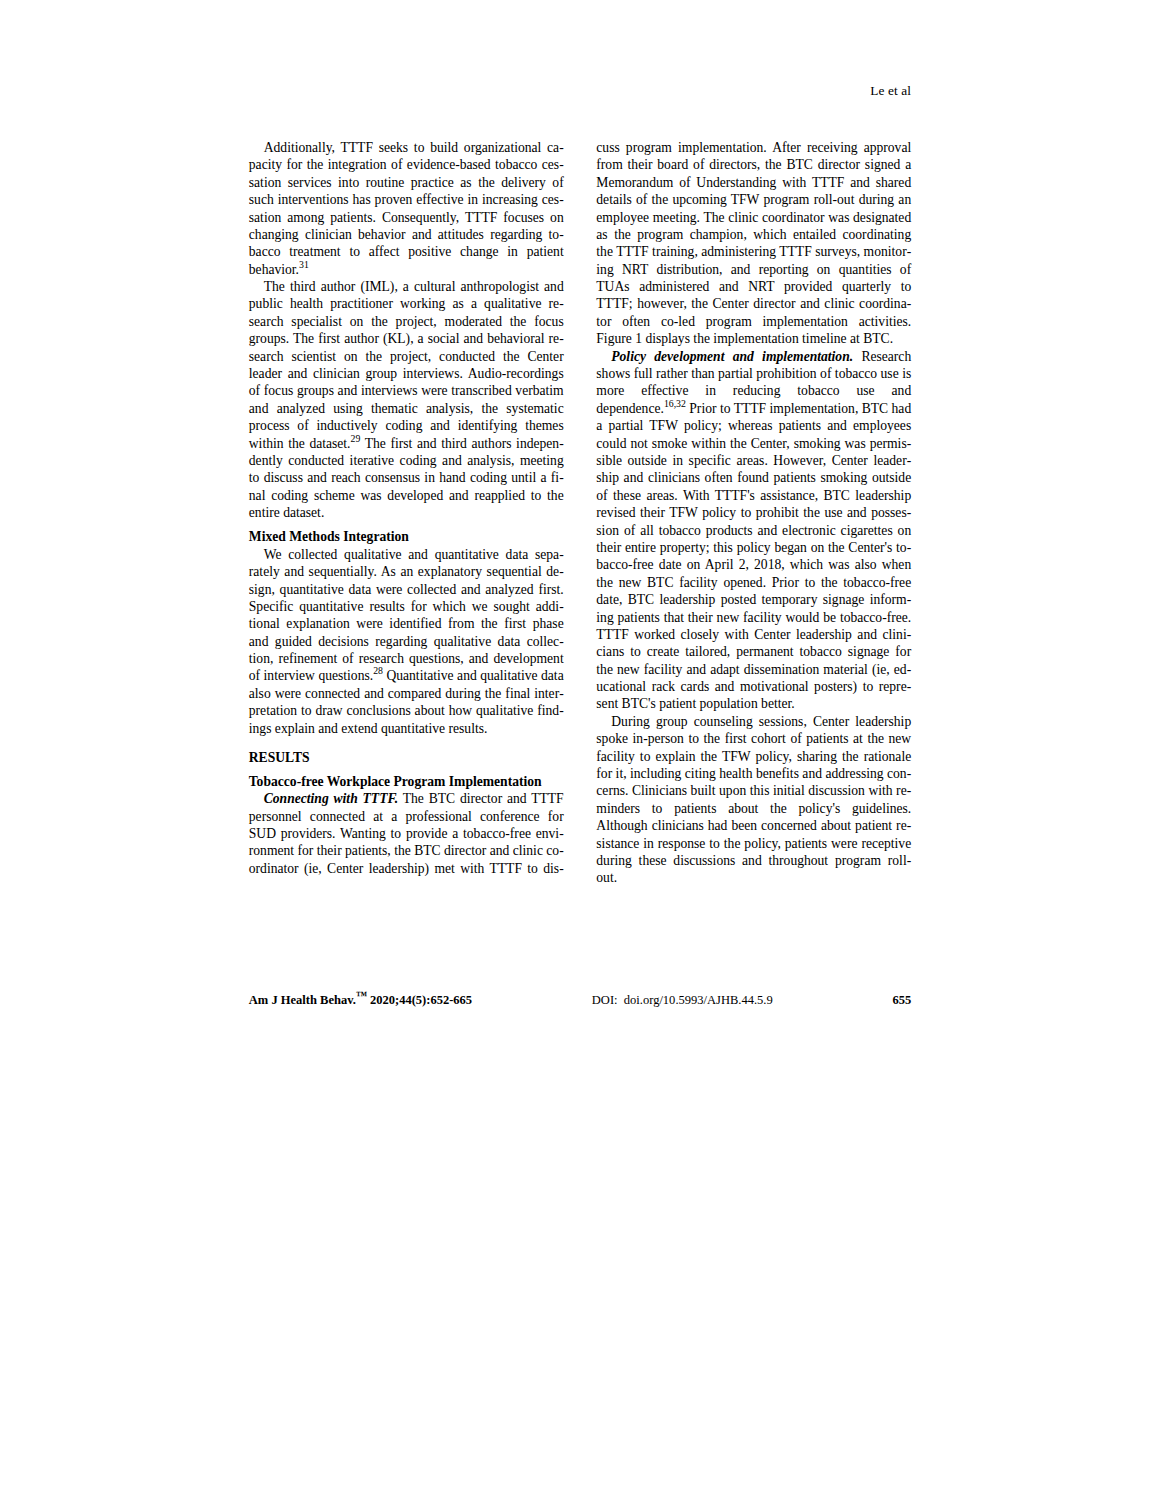Le et al
Additionally, TTTF seeks to build organizational capacity for the integration of evidence-based tobacco cessation services into routine practice as the delivery of such interventions has proven effective in increasing cessation among patients. Consequently, TTTF focuses on changing clinician behavior and attitudes regarding tobacco treatment to affect positive change in patient behavior.31
The third author (IML), a cultural anthropologist and public health practitioner working as a qualitative research specialist on the project, moderated the focus groups. The first author (KL), a social and behavioral research scientist on the project, conducted the Center leader and clinician group interviews. Audio-recordings of focus groups and interviews were transcribed verbatim and analyzed using thematic analysis, the systematic process of inductively coding and identifying themes within the dataset.29 The first and third authors independently conducted iterative coding and analysis, meeting to discuss and reach consensus in hand coding until a final coding scheme was developed and reapplied to the entire dataset.
Mixed Methods Integration
We collected qualitative and quantitative data separately and sequentially. As an explanatory sequential design, quantitative data were collected and analyzed first. Specific quantitative results for which we sought additional explanation were identified from the first phase and guided decisions regarding qualitative data collection, refinement of research questions, and development of interview questions.28 Quantitative and qualitative data also were connected and compared during the final interpretation to draw conclusions about how qualitative findings explain and extend quantitative results.
RESULTS
Tobacco-free Workplace Program Implementation
Connecting with TTTF. The BTC director and TTTF personnel connected at a professional conference for SUD providers. Wanting to provide a tobacco-free environment for their patients, the BTC director and clinic coordinator (ie, Center leadership) met with TTTF to discuss program implementation. After receiving approval from their board of directors, the BTC director signed a Memorandum of Understanding with TTTF and shared details of the upcoming TFW program roll-out during an employee meeting. The clinic coordinator was designated as the program champion, which entailed coordinating the TTTF training, administering TTTF surveys, monitoring NRT distribution, and reporting on quantities of TUAs administered and NRT provided quarterly to TTTF; however, the Center director and clinic coordinator often co-led program implementation activities. Figure 1 displays the implementation timeline at BTC.
Policy development and implementation. Research shows full rather than partial prohibition of tobacco use is more effective in reducing tobacco use and dependence.16,32 Prior to TTTF implementation, BTC had a partial TFW policy; whereas patients and employees could not smoke within the Center, smoking was permissible outside in specific areas. However, Center leadership and clinicians often found patients smoking outside of these areas. With TTTF's assistance, BTC leadership revised their TFW policy to prohibit the use and possession of all tobacco products and electronic cigarettes on their entire property; this policy began on the Center's tobacco-free date on April 2, 2018, which was also when the new BTC facility opened. Prior to the tobacco-free date, BTC leadership posted temporary signage informing patients that their new facility would be tobacco-free. TTTF worked closely with Center leadership and clinicians to create tailored, permanent tobacco signage for the new facility and adapt dissemination material (ie, educational rack cards and motivational posters) to represent BTC's patient population better.
During group counseling sessions, Center leadership spoke in-person to the first cohort of patients at the new facility to explain the TFW policy, sharing the rationale for it, including citing health benefits and addressing concerns. Clinicians built upon this initial discussion with reminders to patients about the policy's guidelines. Although clinicians had been concerned about patient resistance in response to the policy, patients were receptive during these discussions and throughout program roll-out.
Am J Health Behav.™ 2020;44(5):652-665
DOI: doi.org/10.5993/AJHB.44.5.9
655